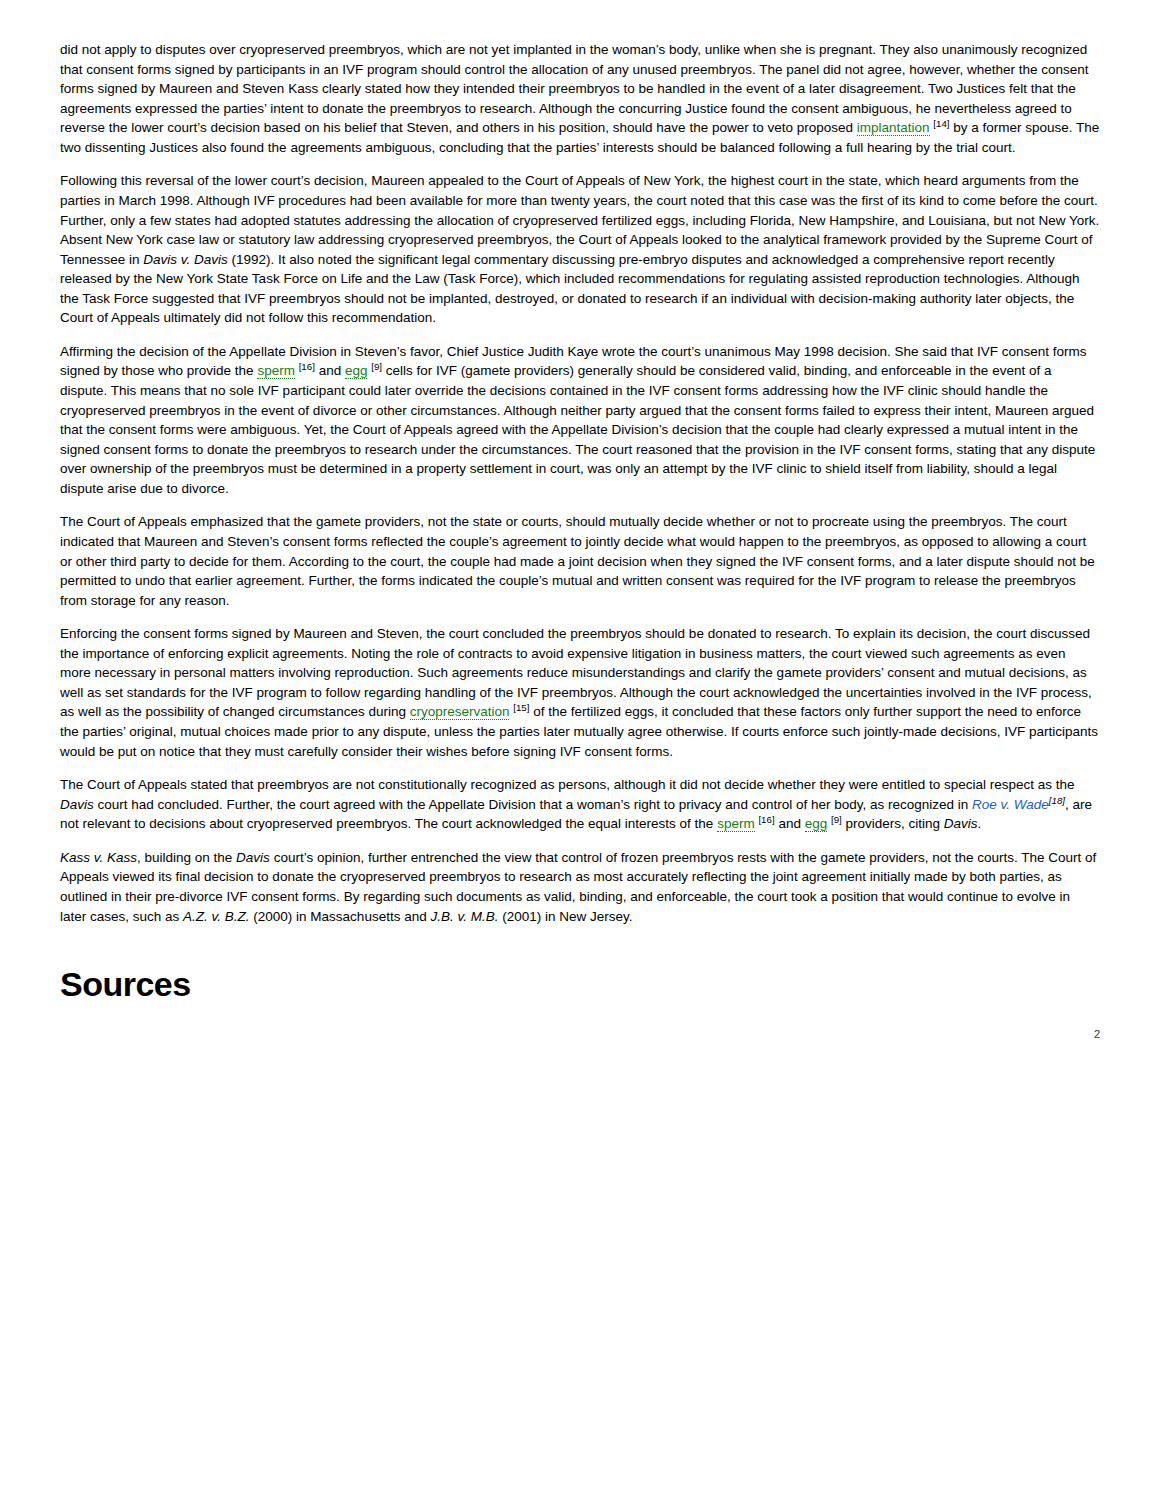did not apply to disputes over cryopreserved preembryos, which are not yet implanted in the woman’s body, unlike when she is pregnant. They also unanimously recognized that consent forms signed by participants in an IVF program should control the allocation of any unused preembryos. The panel did not agree, however, whether the consent forms signed by Maureen and Steven Kass clearly stated how they intended their preembryos to be handled in the event of a later disagreement. Two Justices felt that the agreements expressed the parties’ intent to donate the preembryos to research. Although the concurring Justice found the consent ambiguous, he nevertheless agreed to reverse the lower court’s decision based on his belief that Steven, and others in his position, should have the power to veto proposed implantation [14] by a former spouse. The two dissenting Justices also found the agreements ambiguous, concluding that the parties’ interests should be balanced following a full hearing by the trial court.
Following this reversal of the lower court’s decision, Maureen appealed to the Court of Appeals of New York, the highest court in the state, which heard arguments from the parties in March 1998. Although IVF procedures had been available for more than twenty years, the court noted that this case was the first of its kind to come before the court. Further, only a few states had adopted statutes addressing the allocation of cryopreserved fertilized eggs, including Florida, New Hampshire, and Louisiana, but not New York. Absent New York case law or statutory law addressing cryopreserved preembryos, the Court of Appeals looked to the analytical framework provided by the Supreme Court of Tennessee in Davis v. Davis (1992). It also noted the significant legal commentary discussing pre-embryo disputes and acknowledged a comprehensive report recently released by the New York State Task Force on Life and the Law (Task Force), which included recommendations for regulating assisted reproduction technologies. Although the Task Force suggested that IVF preembryos should not be implanted, destroyed, or donated to research if an individual with decision-making authority later objects, the Court of Appeals ultimately did not follow this recommendation.
Affirming the decision of the Appellate Division in Steven’s favor, Chief Justice Judith Kaye wrote the court’s unanimous May 1998 decision. She said that IVF consent forms signed by those who provide the sperm [16] and egg [9] cells for IVF (gamete providers) generally should be considered valid, binding, and enforceable in the event of a dispute. This means that no sole IVF participant could later override the decisions contained in the IVF consent forms addressing how the IVF clinic should handle the cryopreserved preembryos in the event of divorce or other circumstances. Although neither party argued that the consent forms failed to express their intent, Maureen argued that the consent forms were ambiguous. Yet, the Court of Appeals agreed with the Appellate Division’s decision that the couple had clearly expressed a mutual intent in the signed consent forms to donate the preembryos to research under the circumstances. The court reasoned that the provision in the IVF consent forms, stating that any dispute over ownership of the preembryos must be determined in a property settlement in court, was only an attempt by the IVF clinic to shield itself from liability, should a legal dispute arise due to divorce.
The Court of Appeals emphasized that the gamete providers, not the state or courts, should mutually decide whether or not to procreate using the preembryos. The court indicated that Maureen and Steven’s consent forms reflected the couple’s agreement to jointly decide what would happen to the preembryos, as opposed to allowing a court or other third party to decide for them. According to the court, the couple had made a joint decision when they signed the IVF consent forms, and a later dispute should not be permitted to undo that earlier agreement. Further, the forms indicated the couple’s mutual and written consent was required for the IVF program to release the preembryos from storage for any reason.
Enforcing the consent forms signed by Maureen and Steven, the court concluded the preembryos should be donated to research. To explain its decision, the court discussed the importance of enforcing explicit agreements. Noting the role of contracts to avoid expensive litigation in business matters, the court viewed such agreements as even more necessary in personal matters involving reproduction. Such agreements reduce misunderstandings and clarify the gamete providers’ consent and mutual decisions, as well as set standards for the IVF program to follow regarding handling of the IVF preembryos. Although the court acknowledged the uncertainties involved in the IVF process, as well as the possibility of changed circumstances during cryopreservation [15] of the fertilized eggs, it concluded that these factors only further support the need to enforce the parties’ original, mutual choices made prior to any dispute, unless the parties later mutually agree otherwise. If courts enforce such jointly-made decisions, IVF participants would be put on notice that they must carefully consider their wishes before signing IVF consent forms.
The Court of Appeals stated that preembryos are not constitutionally recognized as persons, although it did not decide whether they were entitled to special respect as the Davis court had concluded. Further, the court agreed with the Appellate Division that a woman’s right to privacy and control of her body, as recognized in Roe v. Wade[18], are not relevant to decisions about cryopreserved preembryos. The court acknowledged the equal interests of the sperm [16] and egg [9] providers, citing Davis.
Kass v. Kass, building on the Davis court’s opinion, further entrenched the view that control of frozen preembryos rests with the gamete providers, not the courts. The Court of Appeals viewed its final decision to donate the cryopreserved preembryos to research as most accurately reflecting the joint agreement initially made by both parties, as outlined in their pre-divorce IVF consent forms. By regarding such documents as valid, binding, and enforceable, the court took a position that would continue to evolve in later cases, such as A.Z. v. B.Z. (2000) in Massachusetts and J.B. v. M.B. (2001) in New Jersey.
Sources
2